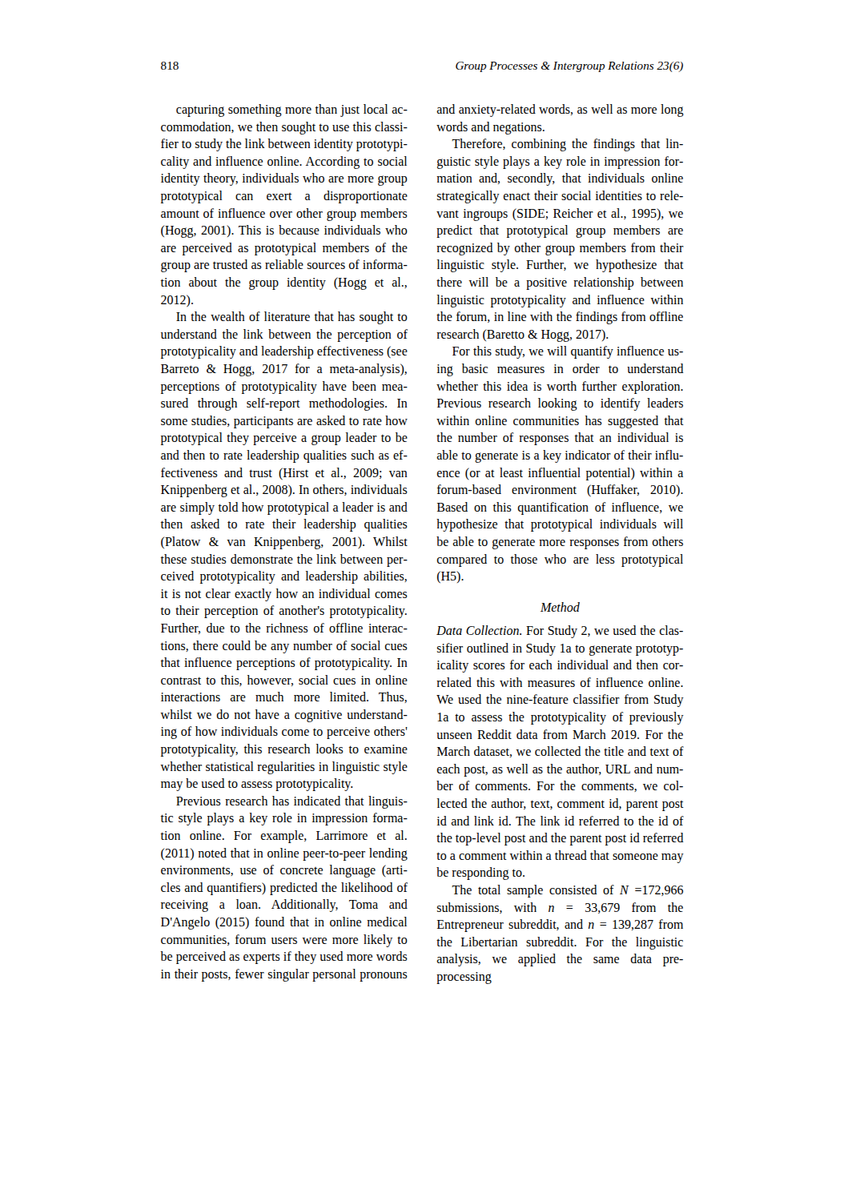818 Group Processes & Intergroup Relations 23(6)
capturing something more than just local accommodation, we then sought to use this classifier to study the link between identity prototypicality and influence online. According to social identity theory, individuals who are more group prototypical can exert a disproportionate amount of influence over other group members (Hogg, 2001). This is because individuals who are perceived as prototypical members of the group are trusted as reliable sources of information about the group identity (Hogg et al., 2012).
In the wealth of literature that has sought to understand the link between the perception of prototypicality and leadership effectiveness (see Barreto & Hogg, 2017 for a meta-analysis), perceptions of prototypicality have been measured through self-report methodologies. In some studies, participants are asked to rate how prototypical they perceive a group leader to be and then to rate leadership qualities such as effectiveness and trust (Hirst et al., 2009; van Knippenberg et al., 2008). In others, individuals are simply told how prototypical a leader is and then asked to rate their leadership qualities (Platow & van Knippenberg, 2001). Whilst these studies demonstrate the link between perceived prototypicality and leadership abilities, it is not clear exactly how an individual comes to their perception of another's prototypicality. Further, due to the richness of offline interactions, there could be any number of social cues that influence perceptions of prototypicality. In contrast to this, however, social cues in online interactions are much more limited. Thus, whilst we do not have a cognitive understanding of how individuals come to perceive others' prototypicality, this research looks to examine whether statistical regularities in linguistic style may be used to assess prototypicality.
Previous research has indicated that linguistic style plays a key role in impression formation online. For example, Larrimore et al. (2011) noted that in online peer-to-peer lending environments, use of concrete language (articles and quantifiers) predicted the likelihood of receiving a loan. Additionally, Toma and D'Angelo (2015) found that in online medical communities, forum users were more likely to be perceived as experts if they used more words in their posts, fewer singular personal pronouns and anxiety-related words, as well as more long words and negations.
Therefore, combining the findings that linguistic style plays a key role in impression formation and, secondly, that individuals online strategically enact their social identities to relevant ingroups (SIDE; Reicher et al., 1995), we predict that prototypical group members are recognized by other group members from their linguistic style. Further, we hypothesize that there will be a positive relationship between linguistic prototypicality and influence within the forum, in line with the findings from offline research (Baretto & Hogg, 2017).
For this study, we will quantify influence using basic measures in order to understand whether this idea is worth further exploration. Previous research looking to identify leaders within online communities has suggested that the number of responses that an individual is able to generate is a key indicator of their influence (or at least influential potential) within a forum-based environment (Huffaker, 2010). Based on this quantification of influence, we hypothesize that prototypical individuals will be able to generate more responses from others compared to those who are less prototypical (H5).
Method
Data Collection.
For Study 2, we used the classifier outlined in Study 1a to generate prototypicality scores for each individual and then correlated this with measures of influence online. We used the nine-feature classifier from Study 1a to assess the prototypicality of previously unseen Reddit data from March 2019. For the March dataset, we collected the title and text of each post, as well as the author, URL and number of comments. For the comments, we collected the author, text, comment id, parent post id and link id. The link id referred to the id of the top-level post and the parent post id referred to a comment within a thread that someone may be responding to.
The total sample consisted of N =172,966 submissions, with n = 33,679 from the Entrepreneur subreddit, and n = 139,287 from the Libertarian subreddit. For the linguistic analysis, we applied the same data pre-processing